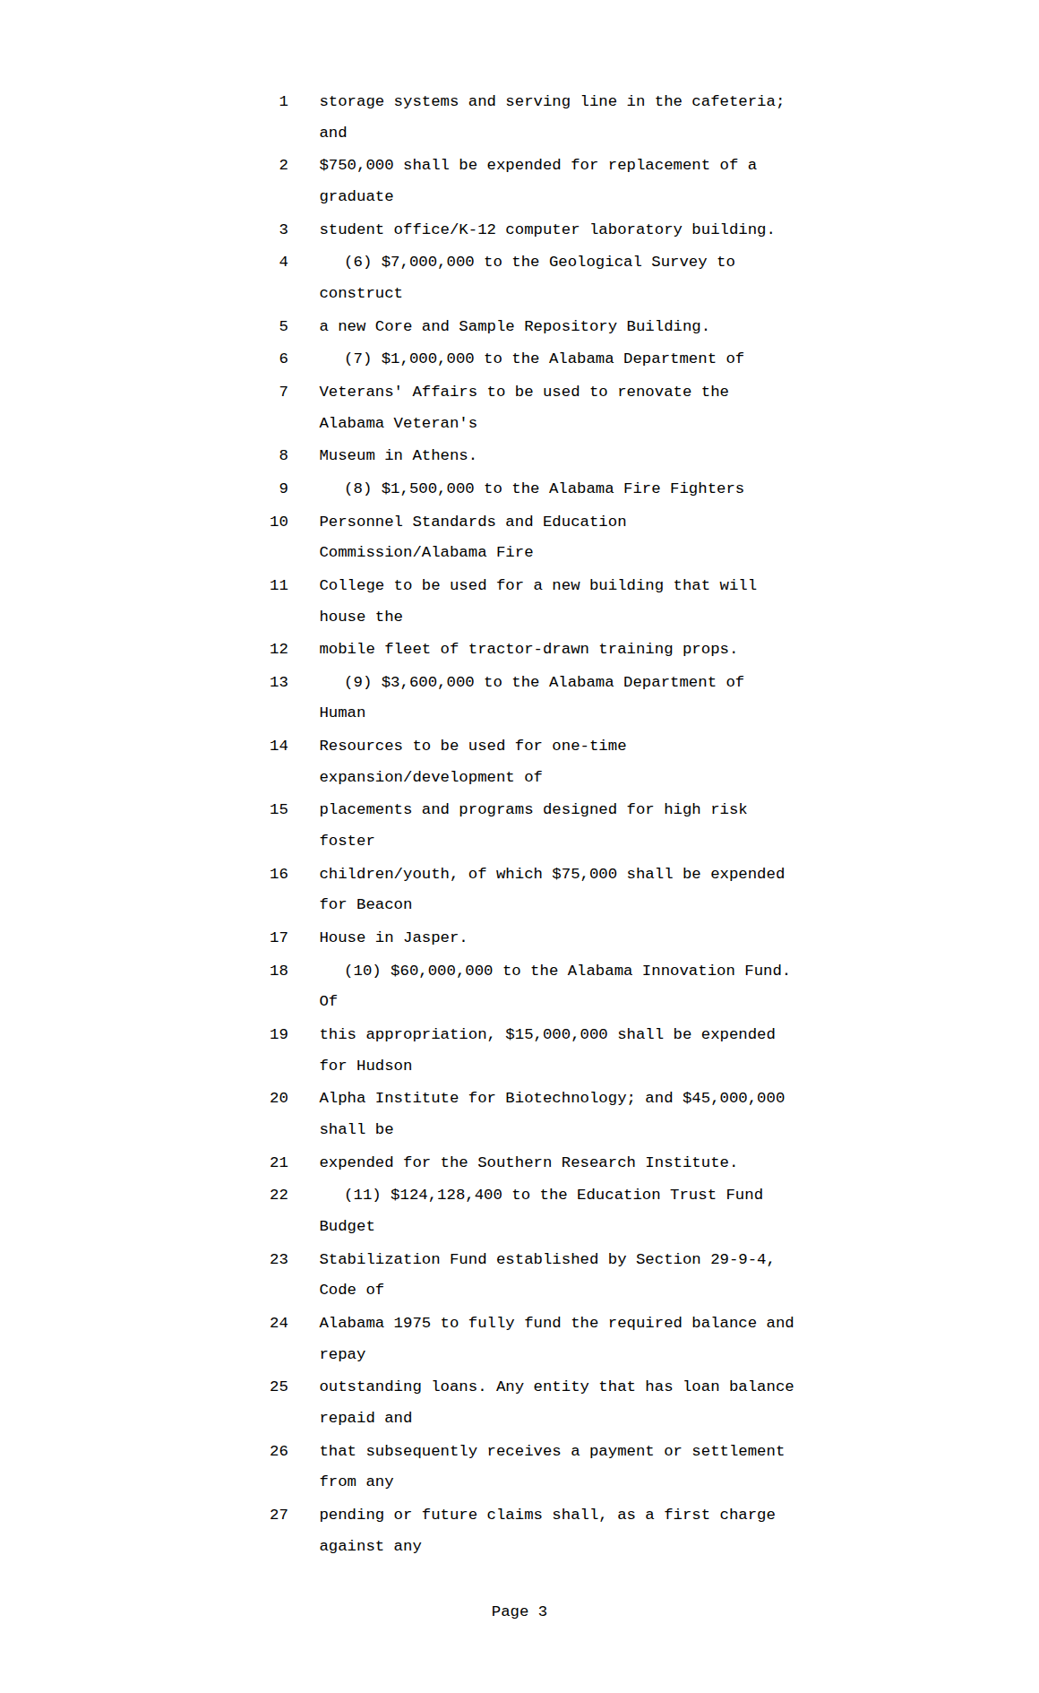| 1 | storage systems and serving line in the cafeteria; and |
| 2 | $750,000 shall be expended for replacement of a graduate |
| 3 | student office/K-12 computer laboratory building. |
| 4 | (6) $7,000,000 to the Geological Survey to construct |
| 5 | a new Core and Sample Repository Building. |
| 6 | (7) $1,000,000 to the Alabama Department of |
| 7 | Veterans' Affairs to be used to renovate the Alabama Veteran's |
| 8 | Museum in Athens. |
| 9 | (8) $1,500,000 to the Alabama Fire Fighters |
| 10 | Personnel Standards and Education Commission/Alabama Fire |
| 11 | College to be used for a new building that will house the |
| 12 | mobile fleet of tractor-drawn training props. |
| 13 | (9) $3,600,000 to the Alabama Department of Human |
| 14 | Resources to be used for one-time expansion/development of |
| 15 | placements and programs designed for high risk foster |
| 16 | children/youth, of which $75,000 shall be expended for Beacon |
| 17 | House in Jasper. |
| 18 | (10) $60,000,000 to the Alabama Innovation Fund. Of |
| 19 | this appropriation, $15,000,000 shall be expended for Hudson |
| 20 | Alpha Institute for Biotechnology; and $45,000,000 shall be |
| 21 | expended for the Southern Research Institute. |
| 22 | (11) $124,128,400 to the Education Trust Fund Budget |
| 23 | Stabilization Fund established by Section 29-9-4, Code of |
| 24 | Alabama 1975 to fully fund the required balance and repay |
| 25 | outstanding loans. Any entity that has loan balance repaid and |
| 26 | that subsequently receives a payment or settlement from any |
| 27 | pending or future claims shall, as a first charge against any |
Page 3